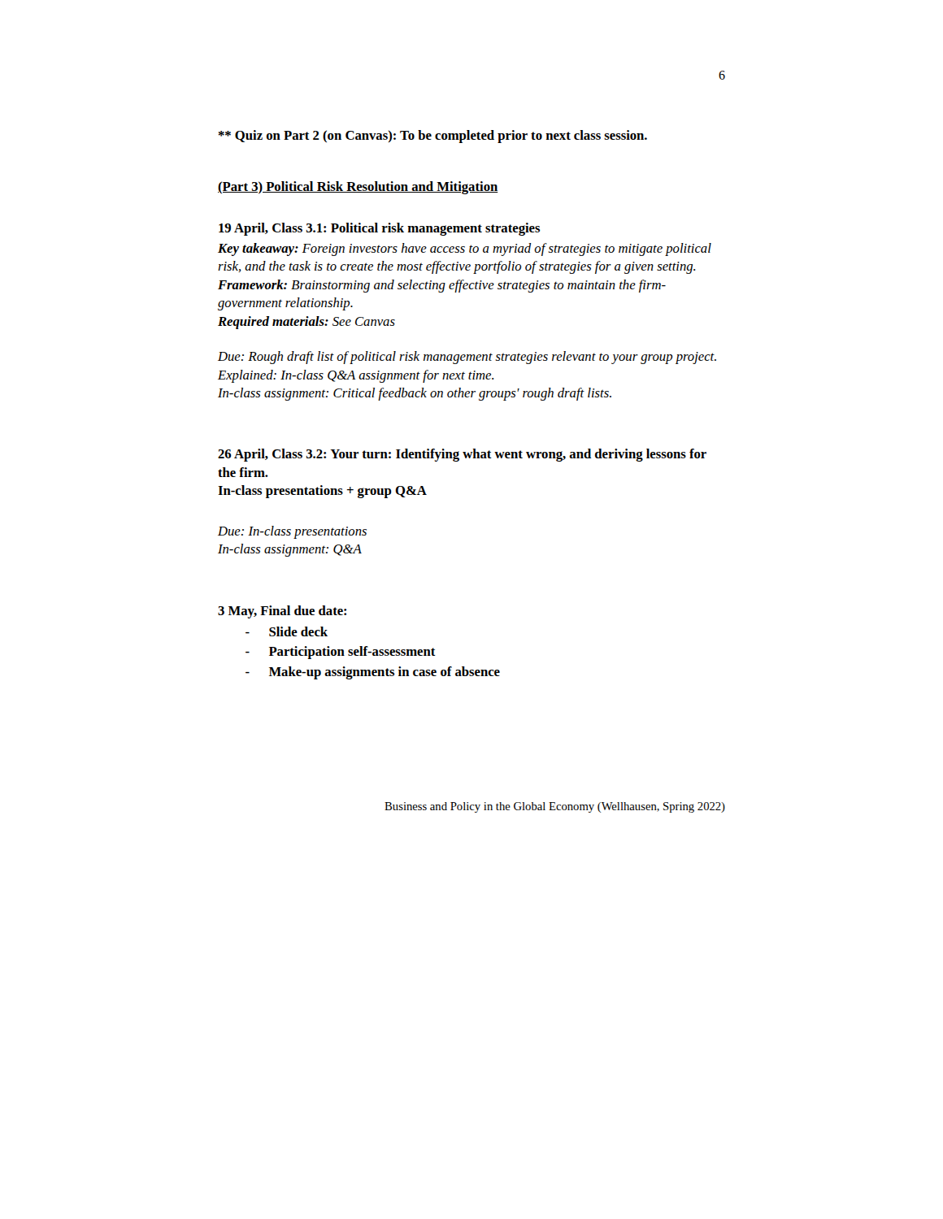6
** Quiz on Part 2 (on Canvas): To be completed prior to next class session.
(Part 3) Political Risk Resolution and Mitigation
19 April, Class 3.1: Political risk management strategies
Key takeaway: Foreign investors have access to a myriad of strategies to mitigate political risk, and the task is to create the most effective portfolio of strategies for a given setting.
Framework: Brainstorming and selecting effective strategies to maintain the firm-government relationship.
Required materials: See Canvas
Due: Rough draft list of political risk management strategies relevant to your group project.
Explained: In-class Q&A assignment for next time.
In-class assignment: Critical feedback on other groups' rough draft lists.
26 April, Class 3.2: Your turn: Identifying what went wrong, and deriving lessons for the firm.
In-class presentations + group Q&A
Due: In-class presentations
In-class assignment: Q&A
3 May, Final due date:
Slide deck
Participation self-assessment
Make-up assignments in case of absence
Business and Policy in the Global Economy (Wellhausen, Spring 2022)